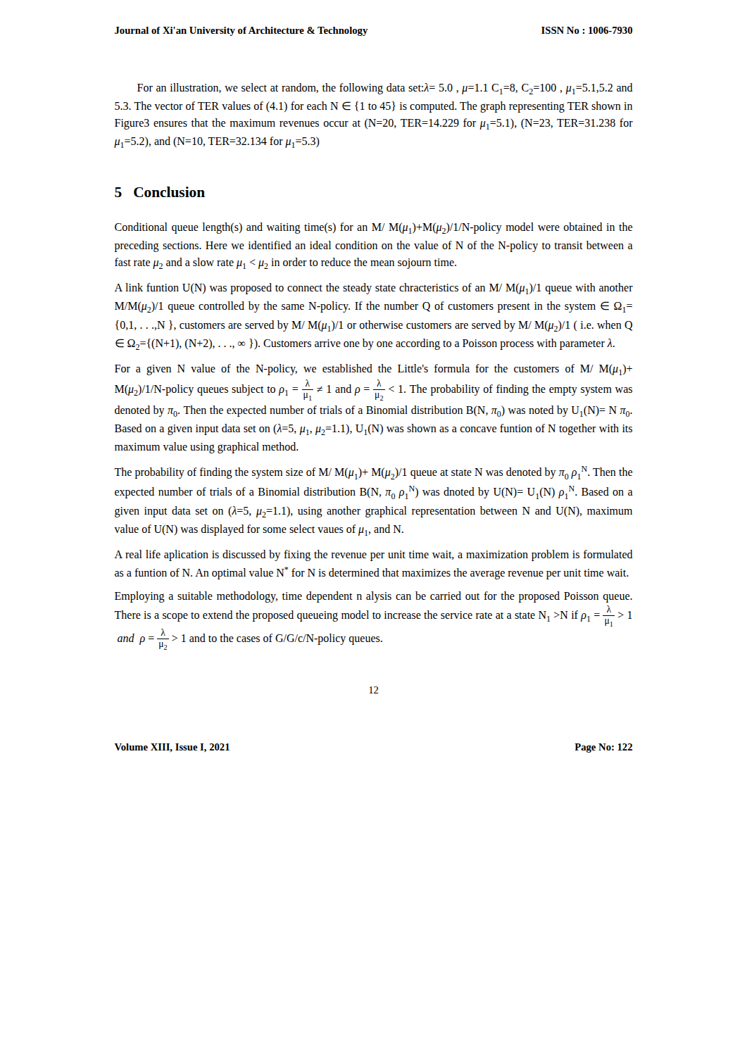Journal of Xi'an University of Architecture & Technology ISSN No : 1006-7930
For an illustration, we select at random, the following data set:λ= 5.0 , μ=1.1 C1=8, C2=100 , μ1=5.1,5.2 and 5.3. The vector of TER values of (4.1) for each N ∈ {1 to 45} is computed. The graph representing TER shown in Figure3 ensures that the maximum revenues occur at (N=20, TER=14.229 for μ1=5.1), (N=23, TER=31.238 for μ1=5.2), and (N=10, TER=32.134 for μ1=5.3)
5 Conclusion
Conditional queue length(s) and waiting time(s) for an M/ M(μ1)+M(μ2)/1/N-policy model were obtained in the preceding sections. Here we identified an ideal condition on the value of N of the N-policy to transit between a fast rate μ2 and a slow rate μ1 < μ2 in order to reduce the mean sojourn time.
A link funtion U(N) was proposed to connect the steady state chracteristics of an M/ M(μ1)/1 queue with another M/M(μ2)/1 queue controlled by the same N-policy. If the number Q of customers present in the system ∈ Ω1={0,1, . . .,N }, customers are served by M/ M(μ1)/1 or otherwise customers are served by M/ M(μ2)/1 ( i.e. when Q ∈ Ω2={(N+1), (N+2), . . ., ∞ }). Customers arrive one by one according to a Poisson process with parameter λ.
For a given N value of the N-policy, we established the Little's formula for the customers of M/ M(μ1)+ M(μ2)/1/N-policy queues subject to ρ1 = λμ1 ≠ 1 and ρ = λμ2 < 1. The probability of finding the empty system was denoted by π0. Then the expected number of trials of a Binomial distribution B(N, π0) was noted by U1(N)= N π0. Based on a given input data set on (λ=5, μ1, μ2=1.1), U1(N) was shown as a concave funtion of N together with its maximum value using graphical method.
The probability of finding the system size of M/ M(μ1)+ M(μ2)/1 queue at state N was denoted by π0 ρ1N. Then the expected number of trials of a Binomial distribution B(N, π0 ρ1N) was dnoted by U(N)= U1(N) ρ1N. Based on a given input data set on (λ=5, μ2=1.1), using another graphical representation between N and U(N), maximum value of U(N) was displayed for some select vaues of μ1, and N.
A real life aplication is discussed by fixing the revenue per unit time wait, a maximization problem is formulated as a funtion of N. An optimal value N* for N is determined that maximizes the average revenue per unit time wait.
Employing a suitable methodology, time dependent n alysis can be carried out for the proposed Poisson queue. There is a scope to extend the proposed queueing model to increase the service rate at a state N1 >N if ρ1 = λμ1 > 1 and ρ = λμ2 > 1 and to the cases of G/G/c/N-policy queues.
12
Volume XIII, Issue I, 2021 Page No: 122